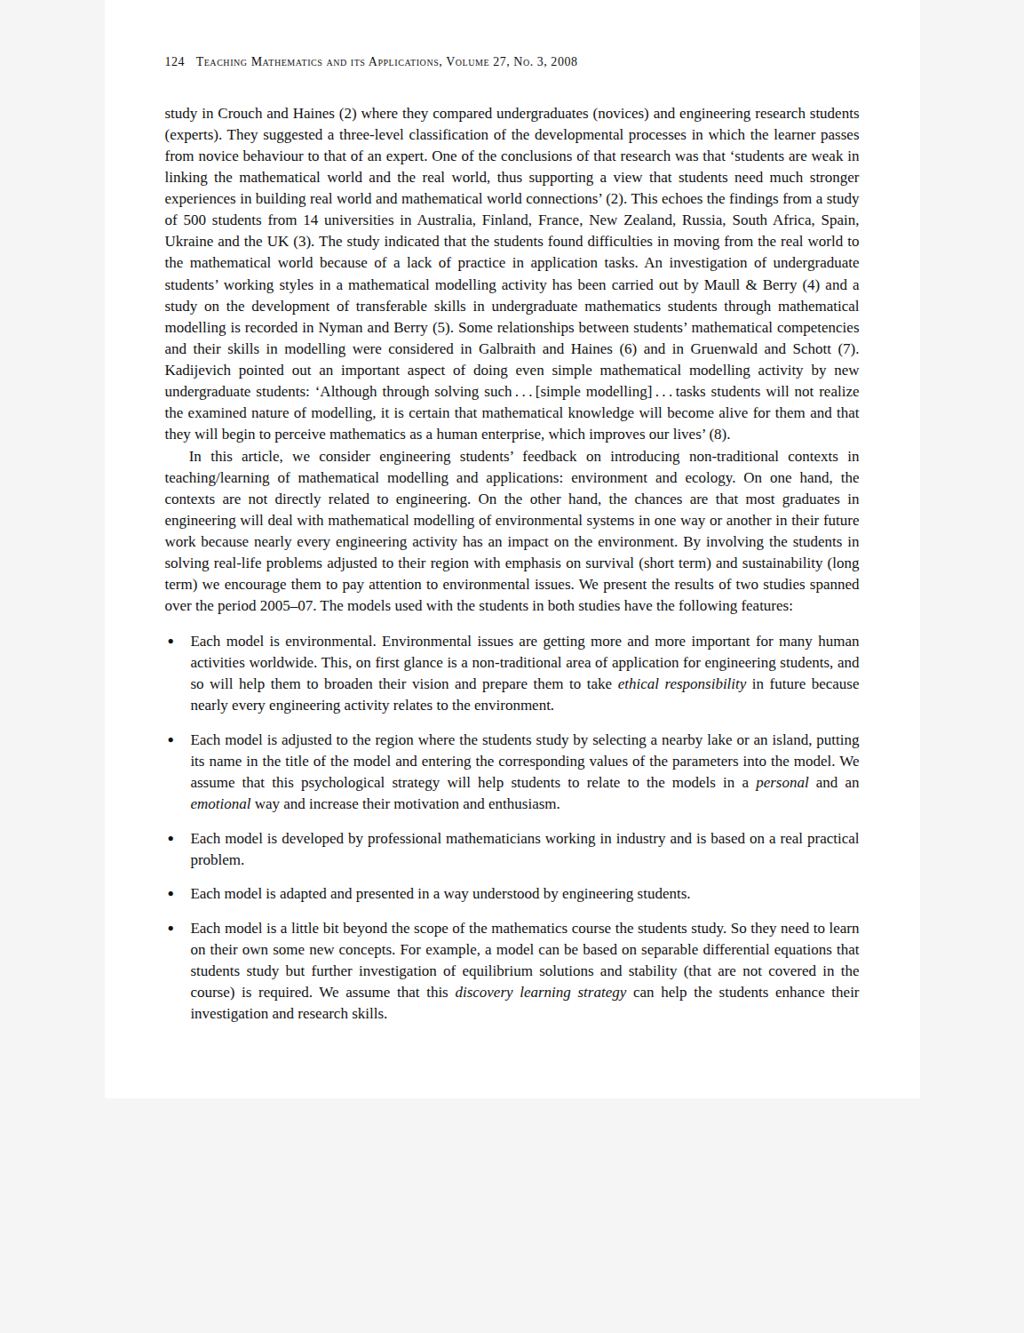124 Teaching Mathematics and its Applications, Volume 27, No. 3, 2008
study in Crouch and Haines (2) where they compared undergraduates (novices) and engineering research students (experts). They suggested a three-level classification of the developmental processes in which the learner passes from novice behaviour to that of an expert. One of the conclusions of that research was that ‘students are weak in linking the mathematical world and the real world, thus supporting a view that students need much stronger experiences in building real world and mathematical world connections’ (2). This echoes the findings from a study of 500 students from 14 universities in Australia, Finland, France, New Zealand, Russia, South Africa, Spain, Ukraine and the UK (3). The study indicated that the students found difficulties in moving from the real world to the mathematical world because of a lack of practice in application tasks. An investigation of undergraduate students’ working styles in a mathematical modelling activity has been carried out by Maull & Berry (4) and a study on the development of transferable skills in undergraduate mathematics students through mathematical modelling is recorded in Nyman and Berry (5). Some relationships between students’ mathematical competencies and their skills in modelling were considered in Galbraith and Haines (6) and in Gruenwald and Schott (7). Kadijevich pointed out an important aspect of doing even simple mathematical modelling activity by new undergraduate students: ‘Although through solving such . . . [simple modelling] . . . tasks students will not realize the examined nature of modelling, it is certain that mathematical knowledge will become alive for them and that they will begin to perceive mathematics as a human enterprise, which improves our lives’ (8).
In this article, we consider engineering students’ feedback on introducing non-traditional contexts in teaching/learning of mathematical modelling and applications: environment and ecology. On one hand, the contexts are not directly related to engineering. On the other hand, the chances are that most graduates in engineering will deal with mathematical modelling of environmental systems in one way or another in their future work because nearly every engineering activity has an impact on the environment. By involving the students in solving real-life problems adjusted to their region with emphasis on survival (short term) and sustainability (long term) we encourage them to pay attention to environmental issues. We present the results of two studies spanned over the period 2005–07. The models used with the students in both studies have the following features:
Each model is environmental. Environmental issues are getting more and more important for many human activities worldwide. This, on first glance is a non-traditional area of application for engineering students, and so will help them to broaden their vision and prepare them to take ethical responsibility in future because nearly every engineering activity relates to the environment.
Each model is adjusted to the region where the students study by selecting a nearby lake or an island, putting its name in the title of the model and entering the corresponding values of the parameters into the model. We assume that this psychological strategy will help students to relate to the models in a personal and an emotional way and increase their motivation and enthusiasm.
Each model is developed by professional mathematicians working in industry and is based on a real practical problem.
Each model is adapted and presented in a way understood by engineering students.
Each model is a little bit beyond the scope of the mathematics course the students study. So they need to learn on their own some new concepts. For example, a model can be based on separable differential equations that students study but further investigation of equilibrium solutions and stability (that are not covered in the course) is required. We assume that this discovery learning strategy can help the students enhance their investigation and research skills.